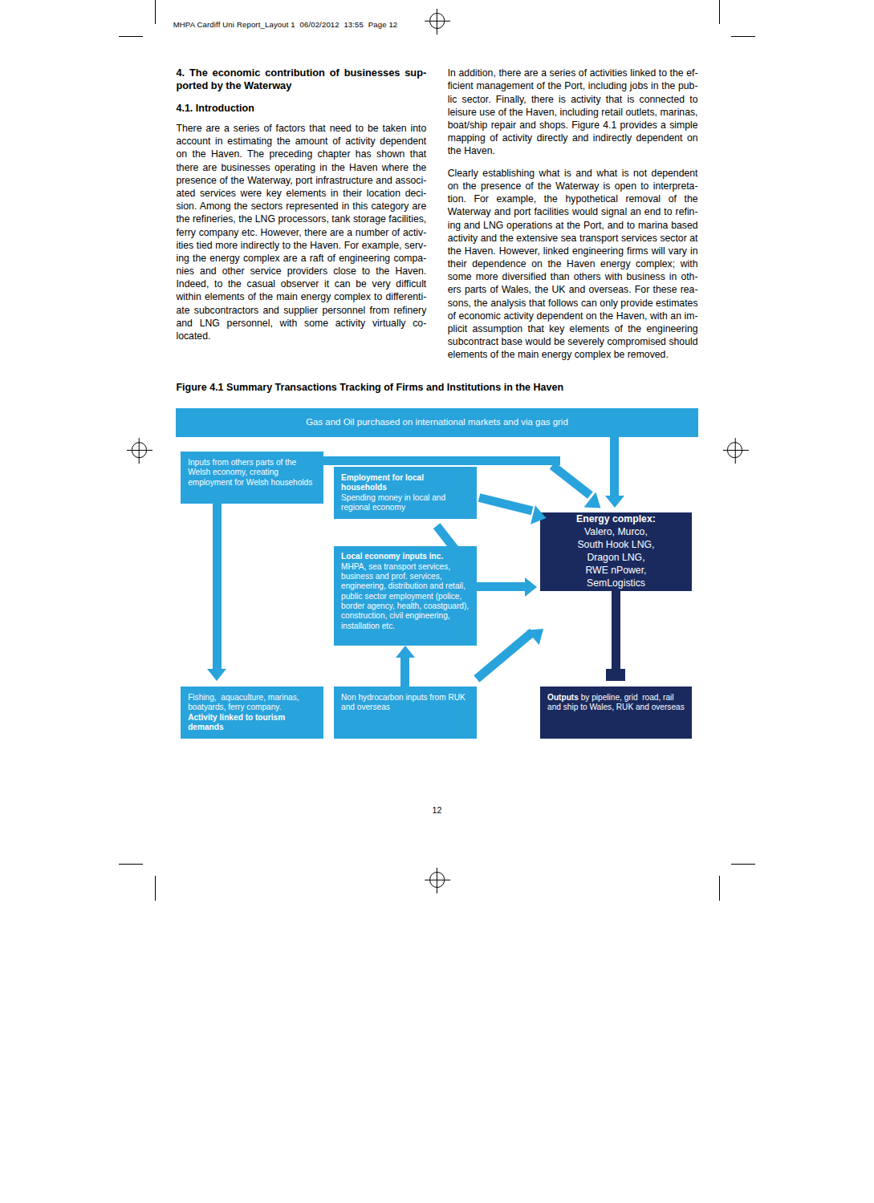MHPA Cardiff Uni Report_Layout 1 06/02/2012 13:55 Page 12
4. The economic contribution of businesses supported by the Waterway
4.1. Introduction
There are a series of factors that need to be taken into account in estimating the amount of activity dependent on the Haven. The preceding chapter has shown that there are businesses operating in the Haven where the presence of the Waterway, port infrastructure and associated services were key elements in their location decision. Among the sectors represented in this category are the refineries, the LNG processors, tank storage facilities, ferry company etc. However, there are a number of activities tied more indirectly to the Haven. For example, serving the energy complex are a raft of engineering companies and other service providers close to the Haven. Indeed, to the casual observer it can be very difficult within elements of the main energy complex to differentiate subcontractors and supplier personnel from refinery and LNG personnel, with some activity virtually co-located.
In addition, there are a series of activities linked to the efficient management of the Port, including jobs in the public sector. Finally, there is activity that is connected to leisure use of the Haven, including retail outlets, marinas, boat/ship repair and shops. Figure 4.1 provides a simple mapping of activity directly and indirectly dependent on the Haven.
Clearly establishing what is and what is not dependent on the presence of the Waterway is open to interpretation. For example, the hypothetical removal of the Waterway and port facilities would signal an end to refining and LNG operations at the Port, and to marina based activity and the extensive sea transport services sector at the Haven. However, linked engineering firms will vary in their dependence on the Haven energy complex; with some more diversified than others with business in others parts of Wales, the UK and overseas. For these reasons, the analysis that follows can only provide estimates of economic activity dependent on the Haven, with an implicit assumption that key elements of the engineering subcontract base would be severely compromised should elements of the main energy complex be removed.
Figure 4.1 Summary Transactions Tracking of Firms and Institutions in the Haven
Gas and Oil purchased on international markets and via gas grid
Inputs from others parts of the Welsh economy, creating employment for Welsh households
Fishing, aquaculture, marinas, boatyards, ferry company.
Activity linked to tourism demands
Employment for local households
Spending money in local and regional economy
Local economy inputs inc.
MHPA, sea transport services, business and prof. services, engineering, distribution and retail, public sector employment (police, border agency, health, coastguard), construction, civil engineering, installation etc.
Non hydrocarbon inputs from RUK and overseas
Energy complex:
Valero, Murco,
South Hook LNG,
Dragon LNG,
RWE nPower,
SemLogistics
Outputs by pipeline, grid road, rail and ship to Wales, RUK and overseas
12